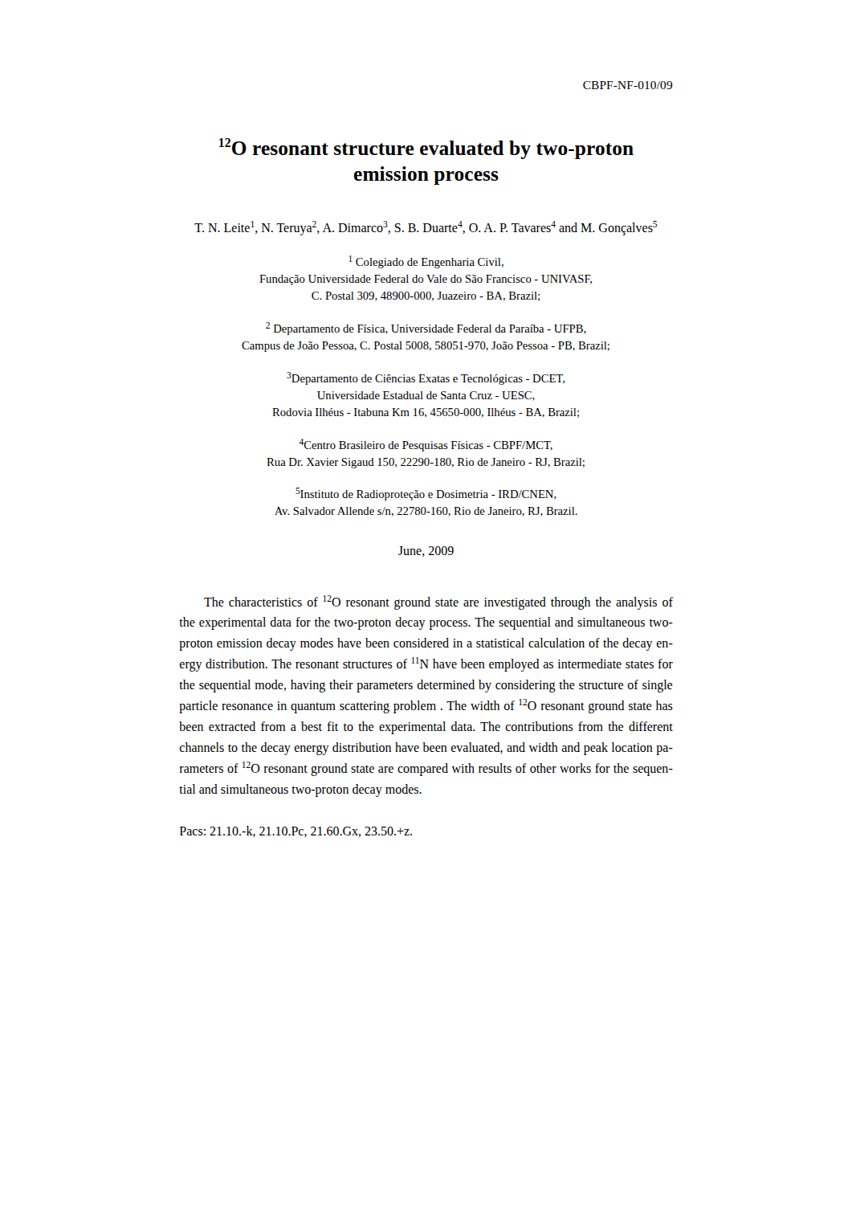CBPF-NF-010/09
12O resonant structure evaluated by two-proton
emission process
T. N. Leite1, N. Teruya2, A. Dimarco3, S. B. Duarte4, O. A. P. Tavares4 and M. Gonçalves5
1 Colegiado de Engenharia Civil,
Fundação Universidade Federal do Vale do São Francisco - UNIVASF,
C. Postal 309, 48900-000, Juazeiro - BA, Brazil;
2 Departamento de Física, Universidade Federal da Paraíba - UFPB,
Campus de João Pessoa, C. Postal 5008, 58051-970, João Pessoa - PB, Brazil;
3Departamento de Ciências Exatas e Tecnológicas - DCET,
Universidade Estadual de Santa Cruz - UESC,
Rodovia Ilhéus - Itabuna Km 16, 45650-000, Ilhéus - BA, Brazil;
4Centro Brasileiro de Pesquisas Físicas - CBPF/MCT,
Rua Dr. Xavier Sigaud 150, 22290-180, Rio de Janeiro - RJ, Brazil;
5Instituto de Radioproteção e Dosimetria - IRD/CNEN,
Av. Salvador Allende s/n, 22780-160, Rio de Janeiro, RJ, Brazil.
June, 2009
The characteristics of 12O resonant ground state are investigated through the analysis of the experimental data for the two-proton decay process. The sequential and simultaneous two-proton emission decay modes have been considered in a statistical calculation of the decay energy distribution. The resonant structures of 11N have been employed as intermediate states for the sequential mode, having their parameters determined by considering the structure of single particle resonance in quantum scattering problem . The width of 12O resonant ground state has been extracted from a best fit to the experimental data. The contributions from the different channels to the decay energy distribution have been evaluated, and width and peak location parameters of 12O resonant ground state are compared with results of other works for the sequential and simultaneous two-proton decay modes.
Pacs: 21.10.-k, 21.10.Pc, 21.60.Gx, 23.50.+z.